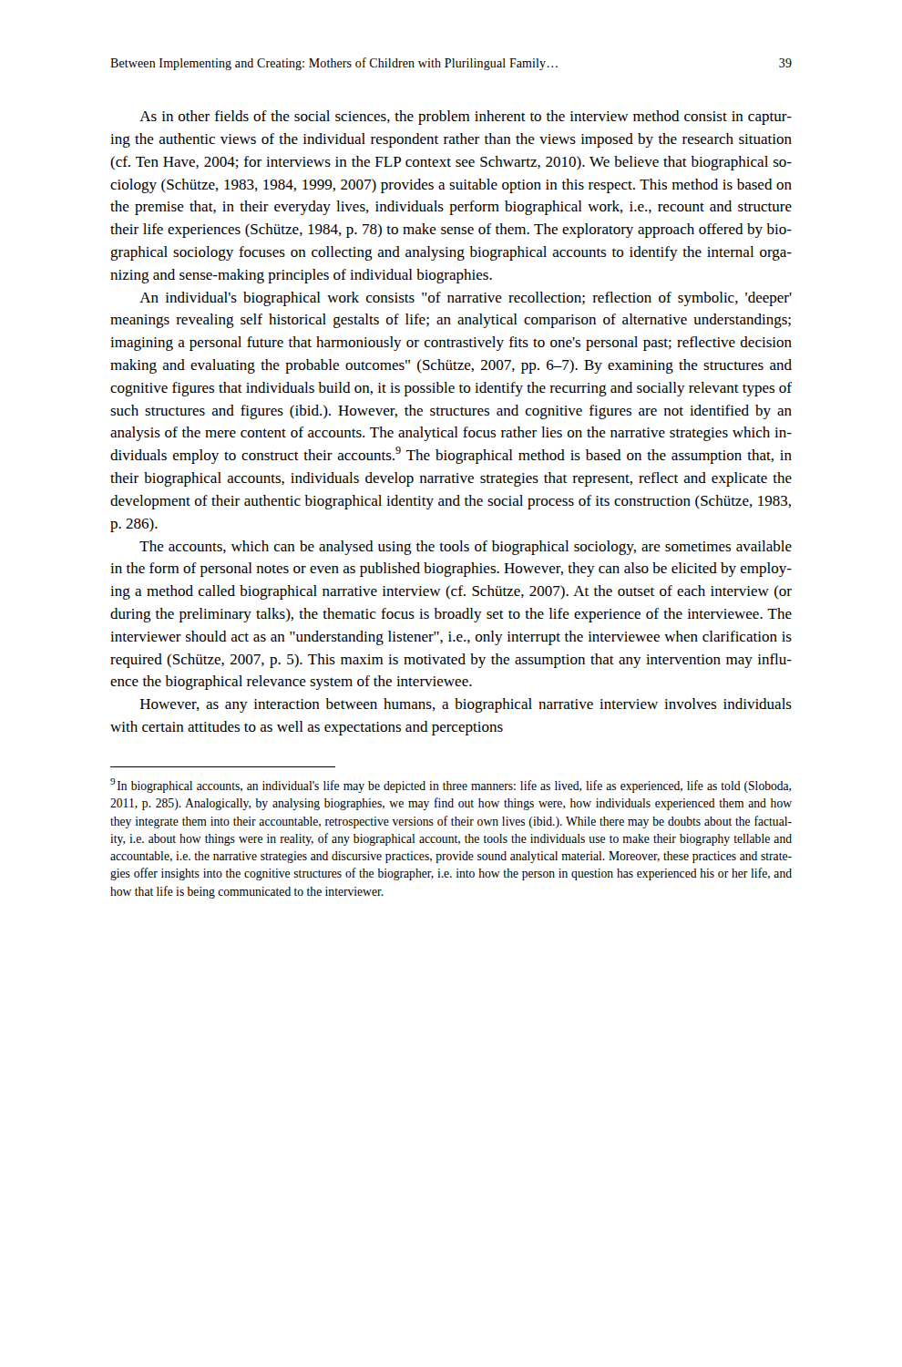Between Implementing and Creating: Mothers of Children with Plurilingual Family… 39
As in other fields of the social sciences, the problem inherent to the interview method consist in capturing the authentic views of the individual respondent rather than the views imposed by the research situation (cf. Ten Have, 2004; for interviews in the FLP context see Schwartz, 2010). We believe that biographical sociology (Schütze, 1983, 1984, 1999, 2007) provides a suitable option in this respect. This method is based on the premise that, in their everyday lives, individuals perform biographical work, i.e., recount and structure their life experiences (Schütze, 1984, p. 78) to make sense of them. The exploratory approach offered by biographical sociology focuses on collecting and analysing biographical accounts to identify the internal organizing and sense-making principles of individual biographies.
An individual's biographical work consists "of narrative recollection; reflection of symbolic, 'deeper' meanings revealing self historical gestalts of life; an analytical comparison of alternative understandings; imagining a personal future that harmoniously or contrastively fits to one's personal past; reflective decision making and evaluating the probable outcomes" (Schütze, 2007, pp. 6–7). By examining the structures and cognitive figures that individuals build on, it is possible to identify the recurring and socially relevant types of such structures and figures (ibid.). However, the structures and cognitive figures are not identified by an analysis of the mere content of accounts. The analytical focus rather lies on the narrative strategies which individuals employ to construct their accounts.9 The biographical method is based on the assumption that, in their biographical accounts, individuals develop narrative strategies that represent, reflect and explicate the development of their authentic biographical identity and the social process of its construction (Schütze, 1983, p. 286).
The accounts, which can be analysed using the tools of biographical sociology, are sometimes available in the form of personal notes or even as published biographies. However, they can also be elicited by employing a method called biographical narrative interview (cf. Schütze, 2007). At the outset of each interview (or during the preliminary talks), the thematic focus is broadly set to the life experience of the interviewee. The interviewer should act as an "understanding listener", i.e., only interrupt the interviewee when clarification is required (Schütze, 2007, p. 5). This maxim is motivated by the assumption that any intervention may influence the biographical relevance system of the interviewee.
However, as any interaction between humans, a biographical narrative interview involves individuals with certain attitudes to as well as expectations and perceptions
9 In biographical accounts, an individual's life may be depicted in three manners: life as lived, life as experienced, life as told (Sloboda, 2011, p. 285). Analogically, by analysing biographies, we may find out how things were, how individuals experienced them and how they integrate them into their accountable, retrospective versions of their own lives (ibid.). While there may be doubts about the factuality, i.e. about how things were in reality, of any biographical account, the tools the individuals use to make their biography tellable and accountable, i.e. the narrative strategies and discursive practices, provide sound analytical material. Moreover, these practices and strategies offer insights into the cognitive structures of the biographer, i.e. into how the person in question has experienced his or her life, and how that life is being communicated to the interviewer.